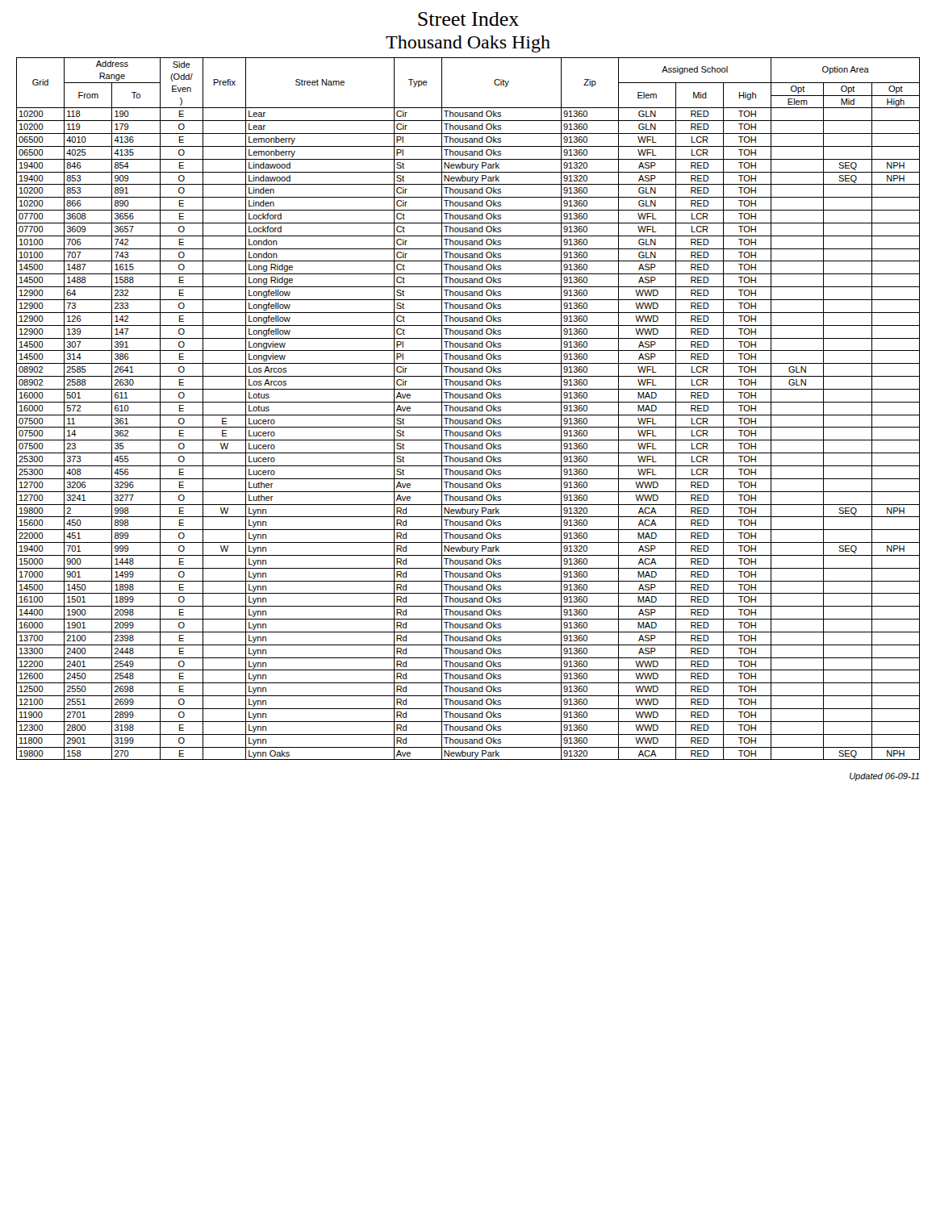Street Index
Thousand Oaks High
| Grid | Address Range | Side (Odd/ Even ) | Prefix | Street Name | Type | City | Zip | Assigned School | Option Area |
| --- | --- | --- | --- | --- | --- | --- | --- | --- | --- |
| From | To | Elem | Mid | High | Opt | Opt | Opt |
| Elem | Mid | High |
| 10200 | 118 | 190 | E | | Lear | Cir | Thousand Oks | 91360 | GLN | RED | TOH | | | |
| 10200 | 119 | 179 | O | | Lear | Cir | Thousand Oks | 91360 | GLN | RED | TOH | | | |
| 06500 | 4010 | 4136 | E | | Lemonberry | Pl | Thousand Oks | 91360 | WFL | LCR | TOH | | | |
| 06500 | 4025 | 4135 | O | | Lemonberry | Pl | Thousand Oks | 91360 | WFL | LCR | TOH | | | |
| 19400 | 846 | 854 | E | | Lindawood | St | Newbury Park | 91320 | ASP | RED | TOH | | SEQ | NPH |
| 19400 | 853 | 909 | O | | Lindawood | St | Newbury Park | 91320 | ASP | RED | TOH | | SEQ | NPH |
| 10200 | 853 | 891 | O | | Linden | Cir | Thousand Oks | 91360 | GLN | RED | TOH | | | |
| 10200 | 866 | 890 | E | | Linden | Cir | Thousand Oks | 91360 | GLN | RED | TOH | | | |
| 07700 | 3608 | 3656 | E | | Lockford | Ct | Thousand Oks | 91360 | WFL | LCR | TOH | | | |
| 07700 | 3609 | 3657 | O | | Lockford | Ct | Thousand Oks | 91360 | WFL | LCR | TOH | | | |
| 10100 | 706 | 742 | E | | London | Cir | Thousand Oks | 91360 | GLN | RED | TOH | | | |
| 10100 | 707 | 743 | O | | London | Cir | Thousand Oks | 91360 | GLN | RED | TOH | | | |
| 14500 | 1487 | 1615 | O | | Long Ridge | Ct | Thousand Oks | 91360 | ASP | RED | TOH | | | |
| 14500 | 1488 | 1588 | E | | Long Ridge | Ct | Thousand Oks | 91360 | ASP | RED | TOH | | | |
| 12900 | 64 | 232 | E | | Longfellow | St | Thousand Oks | 91360 | WWD | RED | TOH | | | |
| 12900 | 73 | 233 | O | | Longfellow | St | Thousand Oks | 91360 | WWD | RED | TOH | | | |
| 12900 | 126 | 142 | E | | Longfellow | Ct | Thousand Oks | 91360 | WWD | RED | TOH | | | |
| 12900 | 139 | 147 | O | | Longfellow | Ct | Thousand Oks | 91360 | WWD | RED | TOH | | | |
| 14500 | 307 | 391 | O | | Longview | Pl | Thousand Oks | 91360 | ASP | RED | TOH | | | |
| 14500 | 314 | 386 | E | | Longview | Pl | Thousand Oks | 91360 | ASP | RED | TOH | | | |
| 08902 | 2585 | 2641 | O | | Los Arcos | Cir | Thousand Oks | 91360 | WFL | LCR | TOH | GLN | | |
| 08902 | 2588 | 2630 | E | | Los Arcos | Cir | Thousand Oks | 91360 | WFL | LCR | TOH | GLN | | |
| 16000 | 501 | 611 | O | | Lotus | Ave | Thousand Oks | 91360 | MAD | RED | TOH | | | |
| 16000 | 572 | 610 | E | | Lotus | Ave | Thousand Oks | 91360 | MAD | RED | TOH | | | |
| 07500 | 11 | 361 | O | E | Lucero | St | Thousand Oks | 91360 | WFL | LCR | TOH | | | |
| 07500 | 14 | 362 | E | E | Lucero | St | Thousand Oks | 91360 | WFL | LCR | TOH | | | |
| 07500 | 23 | 35 | O | W | Lucero | St | Thousand Oks | 91360 | WFL | LCR | TOH | | | |
| 25300 | 373 | 455 | O | | Lucero | St | Thousand Oks | 91360 | WFL | LCR | TOH | | | |
| 25300 | 408 | 456 | E | | Lucero | St | Thousand Oks | 91360 | WFL | LCR | TOH | | | |
| 12700 | 3206 | 3296 | E | | Luther | Ave | Thousand Oks | 91360 | WWD | RED | TOH | | | |
| 12700 | 3241 | 3277 | O | | Luther | Ave | Thousand Oks | 91360 | WWD | RED | TOH | | | |
| 19800 | 2 | 998 | E | W | Lynn | Rd | Newbury Park | 91320 | ACA | RED | TOH | | SEQ | NPH |
| 15600 | 450 | 898 | E | | Lynn | Rd | Thousand Oks | 91360 | ACA | RED | TOH | | | |
| 22000 | 451 | 899 | O | | Lynn | Rd | Thousand Oks | 91360 | MAD | RED | TOH | | | |
| 19400 | 701 | 999 | O | W | Lynn | Rd | Newbury Park | 91320 | ASP | RED | TOH | | SEQ | NPH |
| 15000 | 900 | 1448 | E | | Lynn | Rd | Thousand Oks | 91360 | ACA | RED | TOH | | | |
| 17000 | 901 | 1499 | O | | Lynn | Rd | Thousand Oks | 91360 | MAD | RED | TOH | | | |
| 14500 | 1450 | 1898 | E | | Lynn | Rd | Thousand Oks | 91360 | ASP | RED | TOH | | | |
| 16100 | 1501 | 1899 | O | | Lynn | Rd | Thousand Oks | 91360 | MAD | RED | TOH | | | |
| 14400 | 1900 | 2098 | E | | Lynn | Rd | Thousand Oks | 91360 | ASP | RED | TOH | | | |
| 16000 | 1901 | 2099 | O | | Lynn | Rd | Thousand Oks | 91360 | MAD | RED | TOH | | | |
| 13700 | 2100 | 2398 | E | | Lynn | Rd | Thousand Oks | 91360 | ASP | RED | TOH | | | |
| 13300 | 2400 | 2448 | E | | Lynn | Rd | Thousand Oks | 91360 | ASP | RED | TOH | | | |
| 12200 | 2401 | 2549 | O | | Lynn | Rd | Thousand Oks | 91360 | WWD | RED | TOH | | | |
| 12600 | 2450 | 2548 | E | | Lynn | Rd | Thousand Oks | 91360 | WWD | RED | TOH | | | |
| 12500 | 2550 | 2698 | E | | Lynn | Rd | Thousand Oks | 91360 | WWD | RED | TOH | | | |
| 12100 | 2551 | 2699 | O | | Lynn | Rd | Thousand Oks | 91360 | WWD | RED | TOH | | | |
| 11900 | 2701 | 2899 | O | | Lynn | Rd | Thousand Oks | 91360 | WWD | RED | TOH | | | |
| 12300 | 2800 | 3198 | E | | Lynn | Rd | Thousand Oks | 91360 | WWD | RED | TOH | | | |
| 11800 | 2901 | 3199 | O | | Lynn | Rd | Thousand Oks | 91360 | WWD | RED | TOH | | | |
| 19800 | 158 | 270 | E | | Lynn Oaks | Ave | Newbury Park | 91320 | ACA | RED | TOH | | SEQ | NPH |
Updated 06-09-11